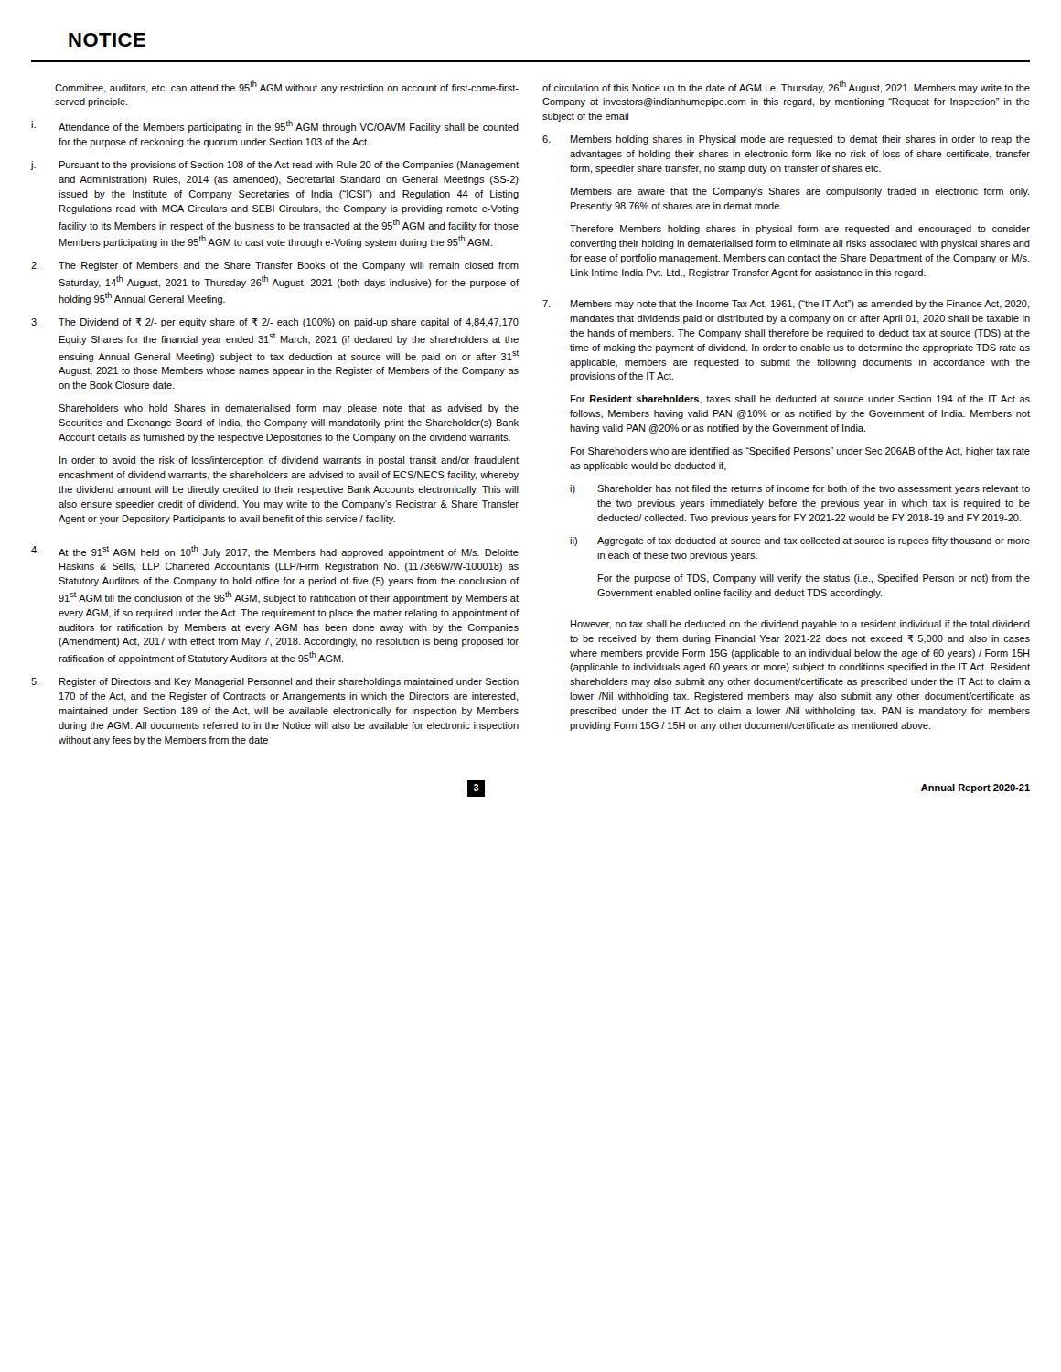NOTICE
Committee, auditors, etc. can attend the 95th AGM without any restriction on account of first-come-first-served principle.
i.
Attendance of the Members participating in the 95th AGM through VC/OAVM Facility shall be counted for the purpose of reckoning the quorum under Section 103 of the Act.
j.
Pursuant to the provisions of Section 108 of the Act read with Rule 20 of the Companies (Management and Administration) Rules, 2014 (as amended), Secretarial Standard on General Meetings (SS-2) issued by the Institute of Company Secretaries of India (“ICSI”) and Regulation 44 of Listing Regulations read with MCA Circulars and SEBI Circulars, the Company is providing remote e-Voting facility to its Members in respect of the business to be transacted at the 95th AGM and facility for those Members participating in the 95th AGM to cast vote through e-Voting system during the 95th AGM.
2.
The Register of Members and the Share Transfer Books of the Company will remain closed from Saturday, 14th August, 2021 to Thursday 26th August, 2021 (both days inclusive) for the purpose of holding 95th Annual General Meeting.
3.
The Dividend of ₹ 2/- per equity share of ₹ 2/- each (100%) on paid-up share capital of 4,84,47,170 Equity Shares for the financial year ended 31st March, 2021 (if declared by the shareholders at the ensuing Annual General Meeting) subject to tax deduction at source will be paid on or after 31st August, 2021 to those Members whose names appear in the Register of Members of the Company as on the Book Closure date.
Shareholders who hold Shares in dematerialised form may please note that as advised by the Securities and Exchange Board of India, the Company will mandatorily print the Shareholder(s) Bank Account details as furnished by the respective Depositories to the Company on the dividend warrants.
In order to avoid the risk of loss/interception of dividend warrants in postal transit and/or fraudulent encashment of dividend warrants, the shareholders are advised to avail of ECS/NECS facility, whereby the dividend amount will be directly credited to their respective Bank Accounts electronically. This will also ensure speedier credit of dividend. You may write to the Company’s Registrar & Share Transfer Agent or your Depository Participants to avail benefit of this service / facility.
4.
At the 91st AGM held on 10th July 2017, the Members had approved appointment of M/s. Deloitte Haskins & Sells, LLP Chartered Accountants (LLP/Firm Registration No. (117366W/W-100018) as Statutory Auditors of the Company to hold office for a period of five (5) years from the conclusion of 91st AGM till the conclusion of the 96th AGM, subject to ratification of their appointment by Members at every AGM, if so required under the Act. The requirement to place the matter relating to appointment of auditors for ratification by Members at every AGM has been done away with by the Companies (Amendment) Act, 2017 with effect from May 7, 2018. Accordingly, no resolution is being proposed for ratification of appointment of Statutory Auditors at the 95th AGM.
5.
Register of Directors and Key Managerial Personnel and their shareholdings maintained under Section 170 of the Act, and the Register of Contracts or Arrangements in which the Directors are interested, maintained under Section 189 of the Act, will be available electronically for inspection by Members during the AGM. All documents referred to in the Notice will also be available for electronic inspection without any fees by the Members from the date
of circulation of this Notice up to the date of AGM i.e. Thursday, 26th August, 2021. Members may write to the Company at investors@indianhumepipe.com in this regard, by mentioning “Request for Inspection” in the subject of the email
6.
Members holding shares in Physical mode are requested to demat their shares in order to reap the advantages of holding their shares in electronic form like no risk of loss of share certificate, transfer form, speedier share transfer, no stamp duty on transfer of shares etc.
Members are aware that the Company’s Shares are compulsorily traded in electronic form only. Presently 98.76% of shares are in demat mode.
Therefore Members holding shares in physical form are requested and encouraged to consider converting their holding in dematerialised form to eliminate all risks associated with physical shares and for ease of portfolio management. Members can contact the Share Department of the Company or M/s. Link Intime India Pvt. Ltd., Registrar Transfer Agent for assistance in this regard.
7.
Members may note that the Income Tax Act, 1961, (“the IT Act”) as amended by the Finance Act, 2020, mandates that dividends paid or distributed by a company on or after April 01, 2020 shall be taxable in the hands of members. The Company shall therefore be required to deduct tax at source (TDS) at the time of making the payment of dividend. In order to enable us to determine the appropriate TDS rate as applicable, members are requested to submit the following documents in accordance with the provisions of the IT Act.
For Resident shareholders, taxes shall be deducted at source under Section 194 of the IT Act as follows, Members having valid PAN @10% or as notified by the Government of India. Members not having valid PAN @20% or as notified by the Government of India.
For Shareholders who are identified as “Specified Persons” under Sec 206AB of the Act, higher tax rate as applicable would be deducted if,
i)
Shareholder has not filed the returns of income for both of the two assessment years relevant to the two previous years immediately before the previous year in which tax is required to be deducted/ collected. Two previous years for FY 2021-22 would be FY 2018-19 and FY 2019-20.
ii)
Aggregate of tax deducted at source and tax collected at source is rupees fifty thousand or more in each of these two previous years.
For the purpose of TDS, Company will verify the status (i.e., Specified Person or not) from the Government enabled online facility and deduct TDS accordingly.
However, no tax shall be deducted on the dividend payable to a resident individual if the total dividend to be received by them during Financial Year 2021-22 does not exceed ₹ 5,000 and also in cases where members provide Form 15G (applicable to an individual below the age of 60 years) / Form 15H (applicable to individuals aged 60 years or more) subject to conditions specified in the IT Act. Resident shareholders may also submit any other document/certificate as prescribed under the IT Act to claim a lower /Nil withholding tax. Registered members may also submit any other document/certificate as prescribed under the IT Act to claim a lower /Nil withholding tax. PAN is mandatory for members providing Form 15G / 15H or any other document/certificate as mentioned above.
3
Annual Report 2020-21